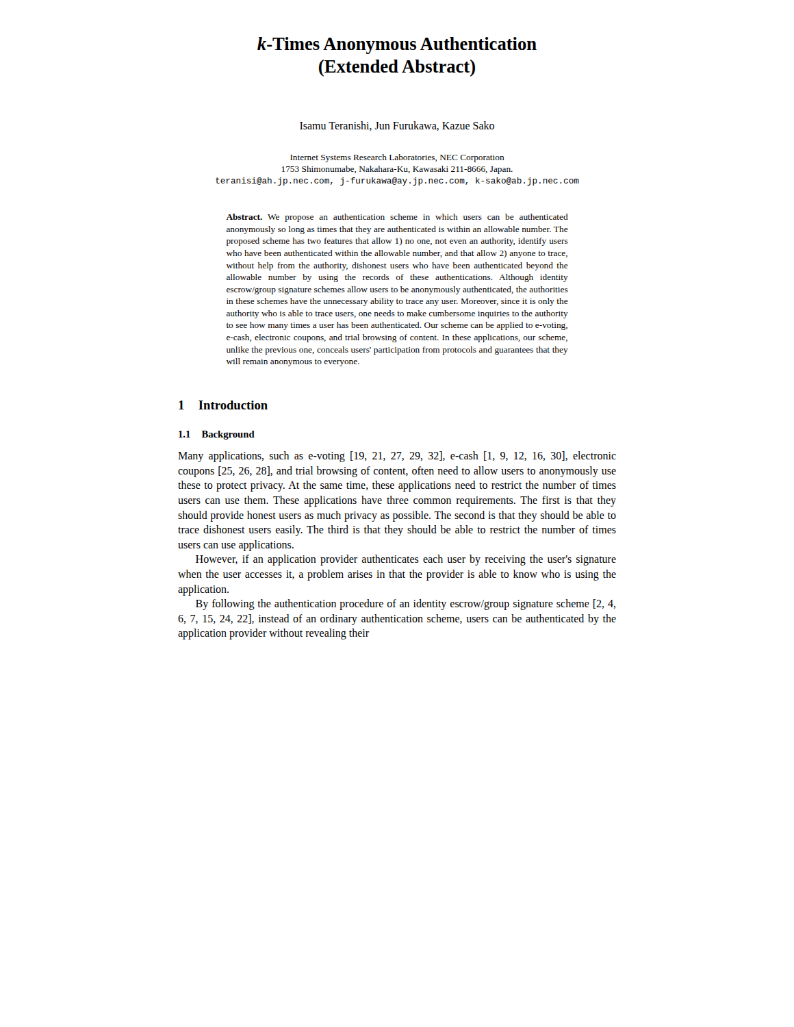k-Times Anonymous Authentication(Extended Abstract)
Isamu Teranishi, Jun Furukawa, Kazue Sako
Internet Systems Research Laboratories, NEC Corporation
1753 Shimonumabe, Nakahara-Ku, Kawasaki 211-8666, Japan.
teranisi@ah.jp.nec.com, j-furukawa@ay.jp.nec.com, k-sako@ab.jp.nec.com
Abstract. We propose an authentication scheme in which users can be authenticated anonymously so long as times that they are authenticated is within an allowable number. The proposed scheme has two features that allow 1) no one, not even an authority, identify users who have been authenticated within the allowable number, and that allow 2) anyone to trace, without help from the authority, dishonest users who have been authenticated beyond the allowable number by using the records of these authentications. Although identity escrow/group signature schemes allow users to be anonymously authenticated, the authorities in these schemes have the unnecessary ability to trace any user. Moreover, since it is only the authority who is able to trace users, one needs to make cumbersome inquiries to the authority to see how many times a user has been authenticated. Our scheme can be applied to e-voting, e-cash, electronic coupons, and trial browsing of content. In these applications, our scheme, unlike the previous one, conceals users' participation from protocols and guarantees that they will remain anonymous to everyone.
1 Introduction
1.1 Background
Many applications, such as e-voting [19, 21, 27, 29, 32], e-cash [1, 9, 12, 16, 30], electronic coupons [25, 26, 28], and trial browsing of content, often need to allow users to anonymously use these to protect privacy. At the same time, these applications need to restrict the number of times users can use them. These applications have three common requirements. The first is that they should provide honest users as much privacy as possible. The second is that they should be able to trace dishonest users easily. The third is that they should be able to restrict the number of times users can use applications.
However, if an application provider authenticates each user by receiving the user's signature when the user accesses it, a problem arises in that the provider is able to know who is using the application.
By following the authentication procedure of an identity escrow/group signature scheme [2, 4, 6, 7, 15, 24, 22], instead of an ordinary authentication scheme, users can be authenticated by the application provider without revealing their